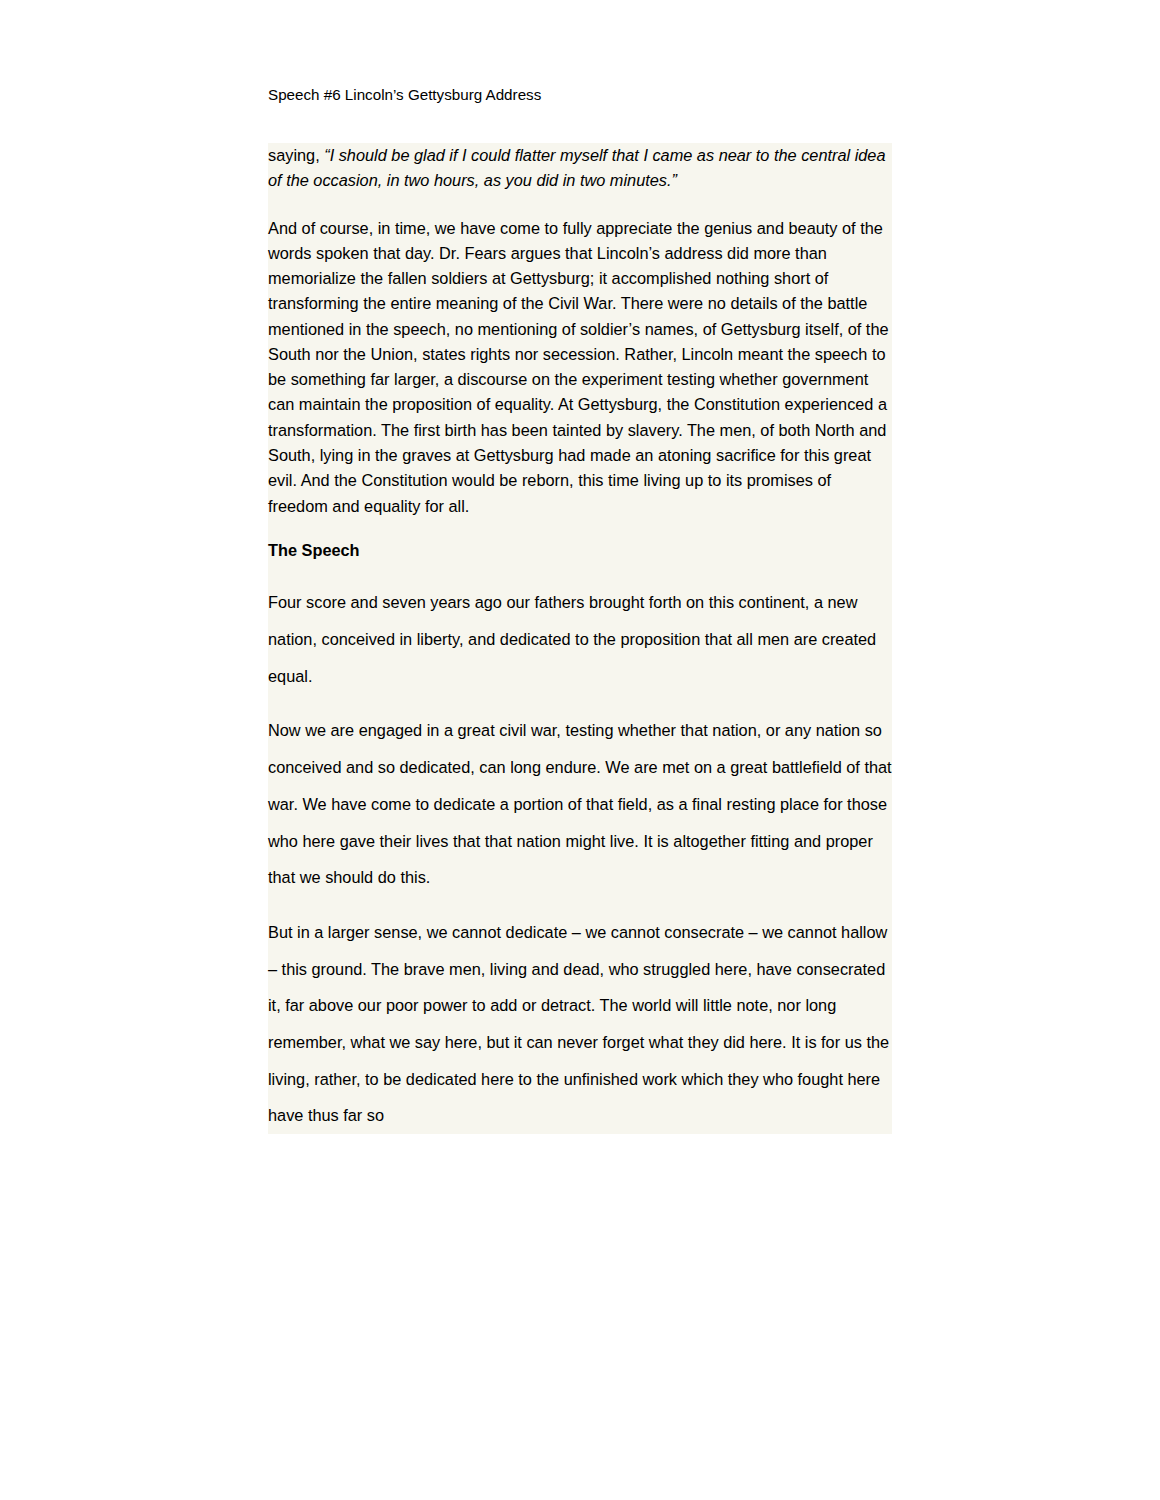Speech #6 Lincoln’s Gettysburg Address
saying, “I should be glad if I could flatter myself that I came as near to the central idea of the occasion, in two hours, as you did in two minutes.”
And of course, in time, we have come to fully appreciate the genius and beauty of the words spoken that day. Dr. Fears argues that Lincoln’s address did more than memorialize the fallen soldiers at Gettysburg; it accomplished nothing short of transforming the entire meaning of the Civil War. There were no details of the battle mentioned in the speech, no mentioning of soldier’s names, of Gettysburg itself, of the South nor the Union, states rights nor secession. Rather, Lincoln meant the speech to be something far larger, a discourse on the experiment testing whether government can maintain the proposition of equality. At Gettysburg, the Constitution experienced a transformation. The first birth has been tainted by slavery. The men, of both North and South, lying in the graves at Gettysburg had made an atoning sacrifice for this great evil. And the Constitution would be reborn, this time living up to its promises of freedom and equality for all.
The Speech
Four score and seven years ago our fathers brought forth on this continent, a new nation, conceived in liberty, and dedicated to the proposition that all men are created equal.
Now we are engaged in a great civil war, testing whether that nation, or any nation so conceived and so dedicated, can long endure. We are met on a great battlefield of that war. We have come to dedicate a portion of that field, as a final resting place for those who here gave their lives that that nation might live. It is altogether fitting and proper that we should do this.
But in a larger sense, we cannot dedicate – we cannot consecrate – we cannot hallow – this ground. The brave men, living and dead, who struggled here, have consecrated it, far above our poor power to add or detract. The world will little note, nor long remember, what we say here, but it can never forget what they did here. It is for us the living, rather, to be dedicated here to the unfinished work which they who fought here have thus far so